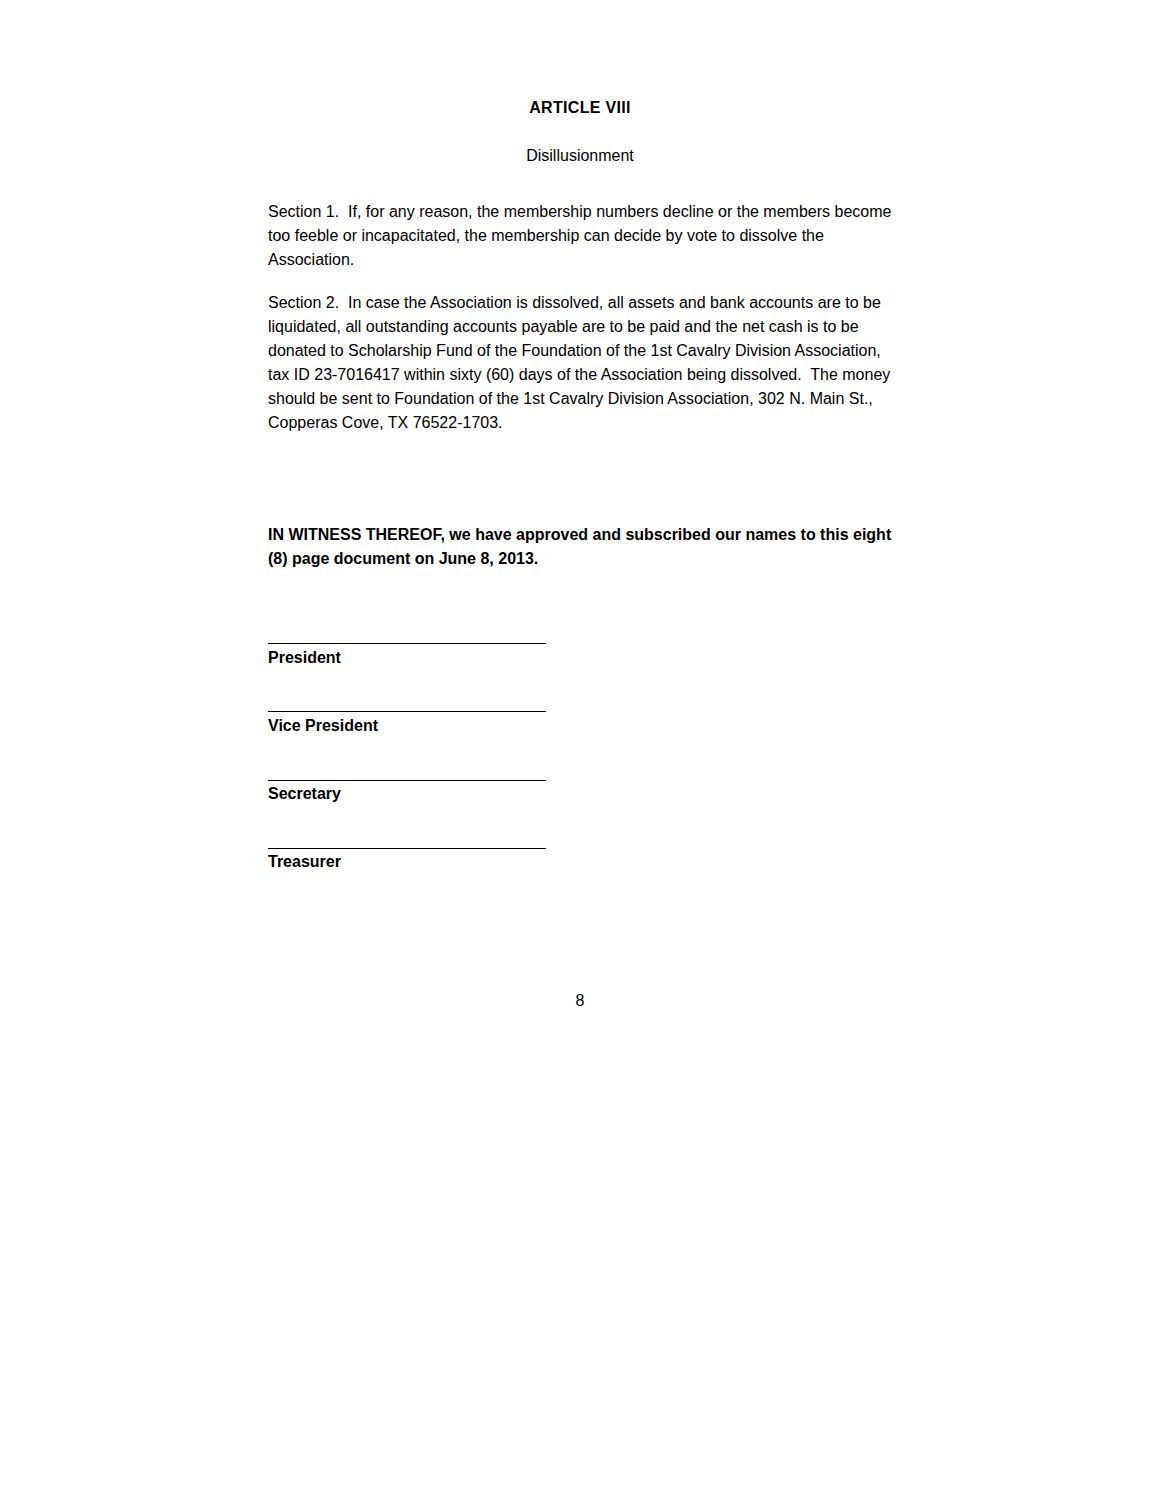ARTICLE VIII
Disillusionment
Section 1. If, for any reason, the membership numbers decline or the members become too feeble or incapacitated, the membership can decide by vote to dissolve the Association.
Section 2. In case the Association is dissolved, all assets and bank accounts are to be liquidated, all outstanding accounts payable are to be paid and the net cash is to be donated to Scholarship Fund of the Foundation of the 1st Cavalry Division Association, tax ID 23-7016417 within sixty (60) days of the Association being dissolved. The money should be sent to Foundation of the 1st Cavalry Division Association, 302 N. Main St., Copperas Cove, TX 76522-1703.
IN WITNESS THEREOF, we have approved and subscribed our names to this eight (8) page document on June 8, 2013.
President
Vice President
Secretary
Treasurer
8